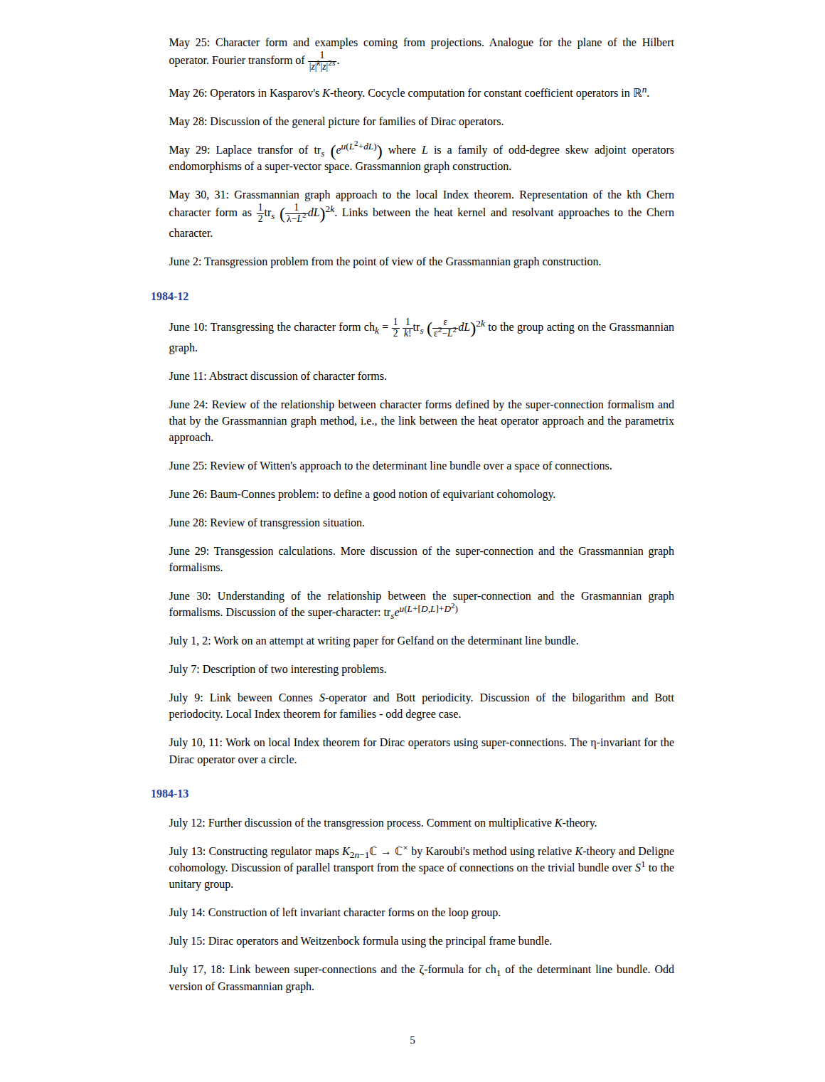May 25: Character form and examples coming from projections. Analogue for the plane of the Hilbert operator. Fourier transform of 1|z|k|z|2s.
May 26: Operators in Kasparov's K-theory. Cocycle computation for constant coefficient operators in ℝn.
May 28: Discussion of the general picture for families of Dirac operators.
May 29: Laplace transfor of trs (eu(L2+dL)) where L is a family of odd-degree skew adjoint operators endomorphisms of a super-vector space. Grassmannion graph construction.
May 30, 31: Grassmannian graph approach to the local Index theorem. Representation of the kth Chern character form as 12trs (1 λ−L2 dL)2k. Links between the heat kernel and resolvant approaches to the Chern character.
June 2: Transgression problem from the point of view of the Grassmannian graph construction.
1984-12
June 10: Transgressing the character form chk = 12 1 k!trs (εε2−L2 dL)2k to the group acting on the Grassmannian graph.
June 11: Abstract discussion of character forms.
June 24: Review of the relationship between character forms defined by the super-connection formalism and that by the Grassmannian graph method, i.e., the link between the heat operator approach and the parametrix approach.
June 25: Review of Witten's approach to the determinant line bundle over a space of connections.
June 26: Baum-Connes problem: to define a good notion of equivariant cohomology.
June 28: Review of transgression situation.
June 29: Transgession calculations. More discussion of the super-connection and the Grassmannian graph formalisms.
June 30: Understanding of the relationship between the super-connection and the Grasmannian graph formalisms. Discussion of the super-character: trseu(L+[D,L]+D2)
July 1, 2: Work on an attempt at writing paper for Gelfand on the determinant line bundle.
July 7: Description of two interesting problems.
July 9: Link beween Connes S-operator and Bott periodicity. Discussion of the bilogarithm and Bott periodocity. Local Index theorem for families - odd degree case.
July 10, 11: Work on local Index theorem for Dirac operators using super-connections. The η-invariant for the Dirac operator over a circle.
1984-13
July 12: Further discussion of the transgression process. Comment on multiplicative K-theory.
July 13: Constructing regulator maps K2n−1ℂ → ℂ× by Karoubi's method using relative K-theory and Deligne cohomology. Discussion of parallel transport from the space of connections on the trivial bundle over S1 to the unitary group.
July 14: Construction of left invariant character forms on the loop group.
July 15: Dirac operators and Weitzenbock formula using the principal frame bundle.
July 17, 18: Link beween super-connections and the ζ-formula for ch1 of the determinant line bundle. Odd version of Grassmannian graph.
5